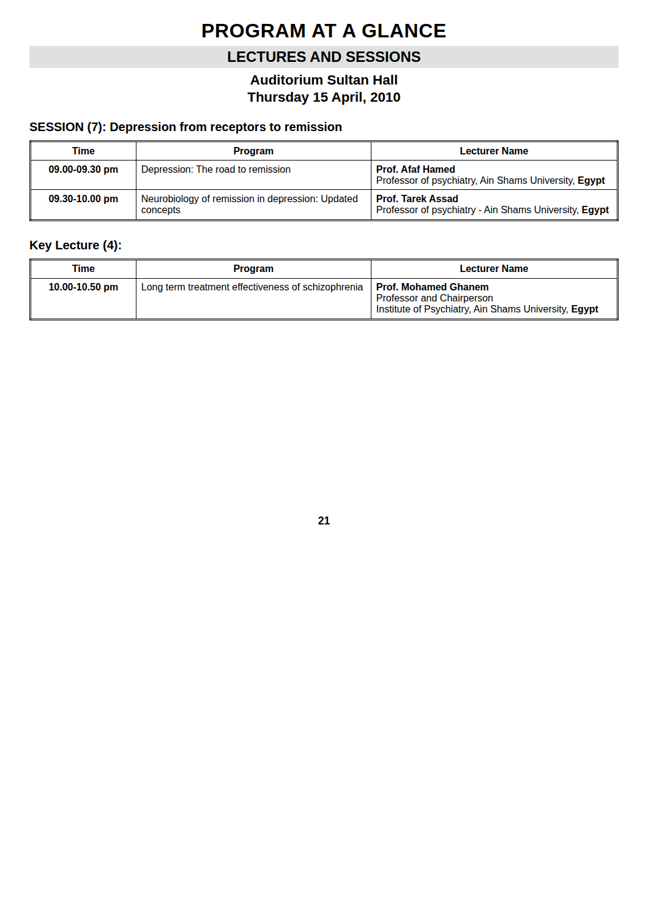PROGRAM AT A GLANCE
LECTURES AND SESSIONS
Auditorium Sultan Hall
Thursday 15 April, 2010
SESSION (7): Depression from receptors to remission
| Time | Program | Lecturer Name |
| --- | --- | --- |
| 09.00-09.30 pm | Depression: The road to remission | Prof. Afaf Hamed Professor of psychiatry, Ain Shams University, Egypt |
| 09.30-10.00 pm | Neurobiology of remission in depression: Updated concepts | Prof. Tarek Assad Professor of psychiatry - Ain Shams University, Egypt |
Key Lecture (4):
| Time | Program | Lecturer Name |
| --- | --- | --- |
| 10.00-10.50 pm | Long term treatment effectiveness of schizophrenia | Prof. Mohamed Ghanem Professor and Chairperson Institute of Psychiatry, Ain Shams University, Egypt |
21